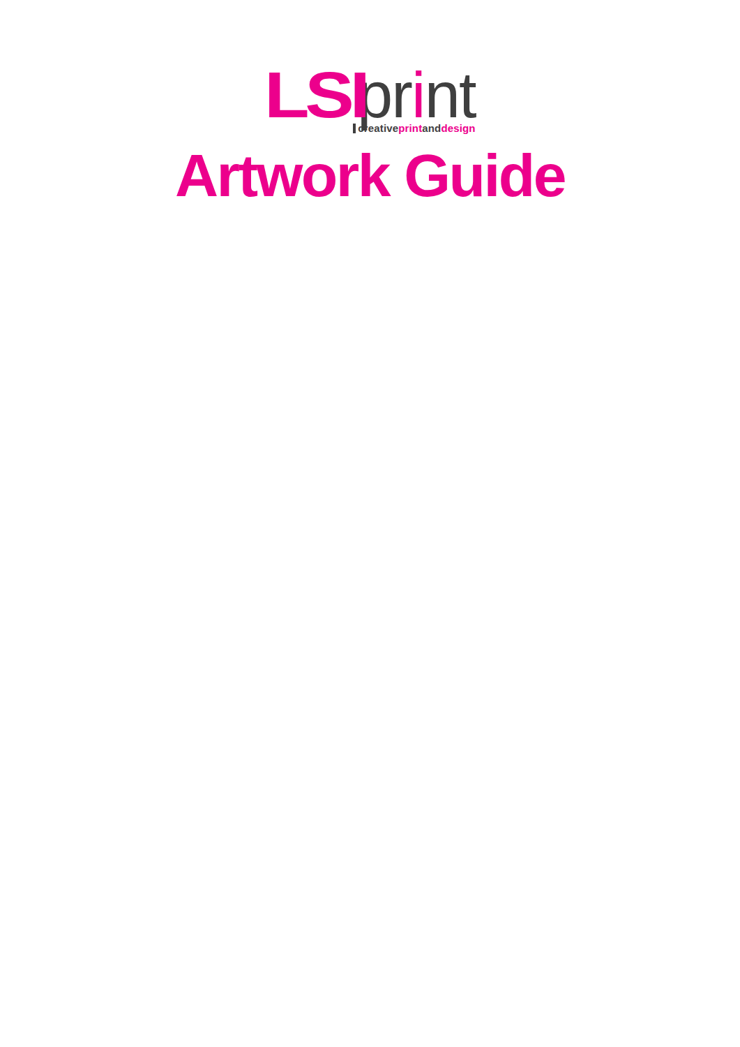LSI print
creative print and design
Artwork Guide